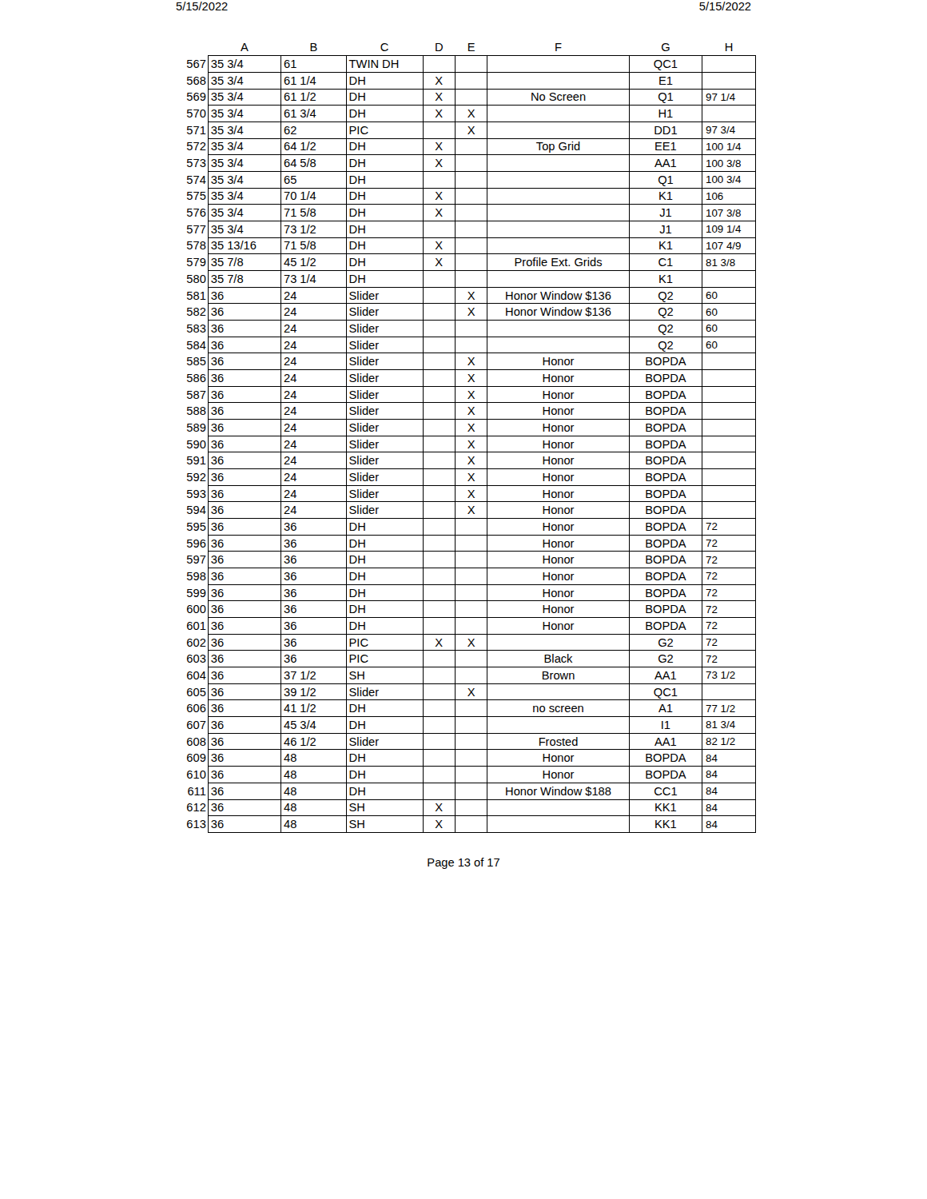5/15/2022
5/15/2022
| | A | B | C | D | E | F | G | H |
| --- | --- | --- | --- | --- | --- | --- | --- | --- |
| 567 | 35 3/4 | 61 | TWIN DH | | | | QC1 | |
| 568 | 35 3/4 | 61 1/4 | DH | X | | | E1 | |
| 569 | 35 3/4 | 61 1/2 | DH | X | | No Screen | Q1 | 97 1/4 |
| 570 | 35 3/4 | 61 3/4 | DH | X | X | | H1 | |
| 571 | 35 3/4 | 62 | PIC | | X | | DD1 | 97 3/4 |
| 572 | 35 3/4 | 64 1/2 | DH | X | | Top Grid | EE1 | 100 1/4 |
| 573 | 35 3/4 | 64 5/8 | DH | X | | | AA1 | 100 3/8 |
| 574 | 35 3/4 | 65 | DH | | | | Q1 | 100 3/4 |
| 575 | 35 3/4 | 70 1/4 | DH | X | | | K1 | 106 |
| 576 | 35 3/4 | 71 5/8 | DH | X | | | J1 | 107 3/8 |
| 577 | 35 3/4 | 73 1/2 | DH | | | | J1 | 109 1/4 |
| 578 | 35 13/16 | 71 5/8 | DH | X | | | K1 | 107 4/9 |
| 579 | 35 7/8 | 45 1/2 | DH | X | | Profile Ext. Grids | C1 | 81 3/8 |
| 580 | 35 7/8 | 73 1/4 | DH | | | | K1 | |
| 581 | 36 | 24 | Slider | | X | Honor Window $136 | Q2 | 60 |
| 582 | 36 | 24 | Slider | | X | Honor Window $136 | Q2 | 60 |
| 583 | 36 | 24 | Slider | | | | Q2 | 60 |
| 584 | 36 | 24 | Slider | | | | Q2 | 60 |
| 585 | 36 | 24 | Slider | | X | Honor | BOPDA | |
| 586 | 36 | 24 | Slider | | X | Honor | BOPDA | |
| 587 | 36 | 24 | Slider | | X | Honor | BOPDA | |
| 588 | 36 | 24 | Slider | | X | Honor | BOPDA | |
| 589 | 36 | 24 | Slider | | X | Honor | BOPDA | |
| 590 | 36 | 24 | Slider | | X | Honor | BOPDA | |
| 591 | 36 | 24 | Slider | | X | Honor | BOPDA | |
| 592 | 36 | 24 | Slider | | X | Honor | BOPDA | |
| 593 | 36 | 24 | Slider | | X | Honor | BOPDA | |
| 594 | 36 | 24 | Slider | | X | Honor | BOPDA | |
| 595 | 36 | 36 | DH | | | Honor | BOPDA | 72 |
| 596 | 36 | 36 | DH | | | Honor | BOPDA | 72 |
| 597 | 36 | 36 | DH | | | Honor | BOPDA | 72 |
| 598 | 36 | 36 | DH | | | Honor | BOPDA | 72 |
| 599 | 36 | 36 | DH | | | Honor | BOPDA | 72 |
| 600 | 36 | 36 | DH | | | Honor | BOPDA | 72 |
| 601 | 36 | 36 | DH | | | Honor | BOPDA | 72 |
| 602 | 36 | 36 | PIC | X | X | | G2 | 72 |
| 603 | 36 | 36 | PIC | | | Black | G2 | 72 |
| 604 | 36 | 37 1/2 | SH | | | Brown | AA1 | 73 1/2 |
| 605 | 36 | 39 1/2 | Slider | | X | | QC1 | |
| 606 | 36 | 41 1/2 | DH | | | no screen | A1 | 77 1/2 |
| 607 | 36 | 45 3/4 | DH | | | | I1 | 81 3/4 |
| 608 | 36 | 46 1/2 | Slider | | | Frosted | AA1 | 82 1/2 |
| 609 | 36 | 48 | DH | | | Honor | BOPDA | 84 |
| 610 | 36 | 48 | DH | | | Honor | BOPDA | 84 |
| 611 | 36 | 48 | DH | | | Honor Window $188 | CC1 | 84 |
| 612 | 36 | 48 | SH | X | | | KK1 | 84 |
| 613 | 36 | 48 | SH | X | | | KK1 | 84 |
Page 13 of 17